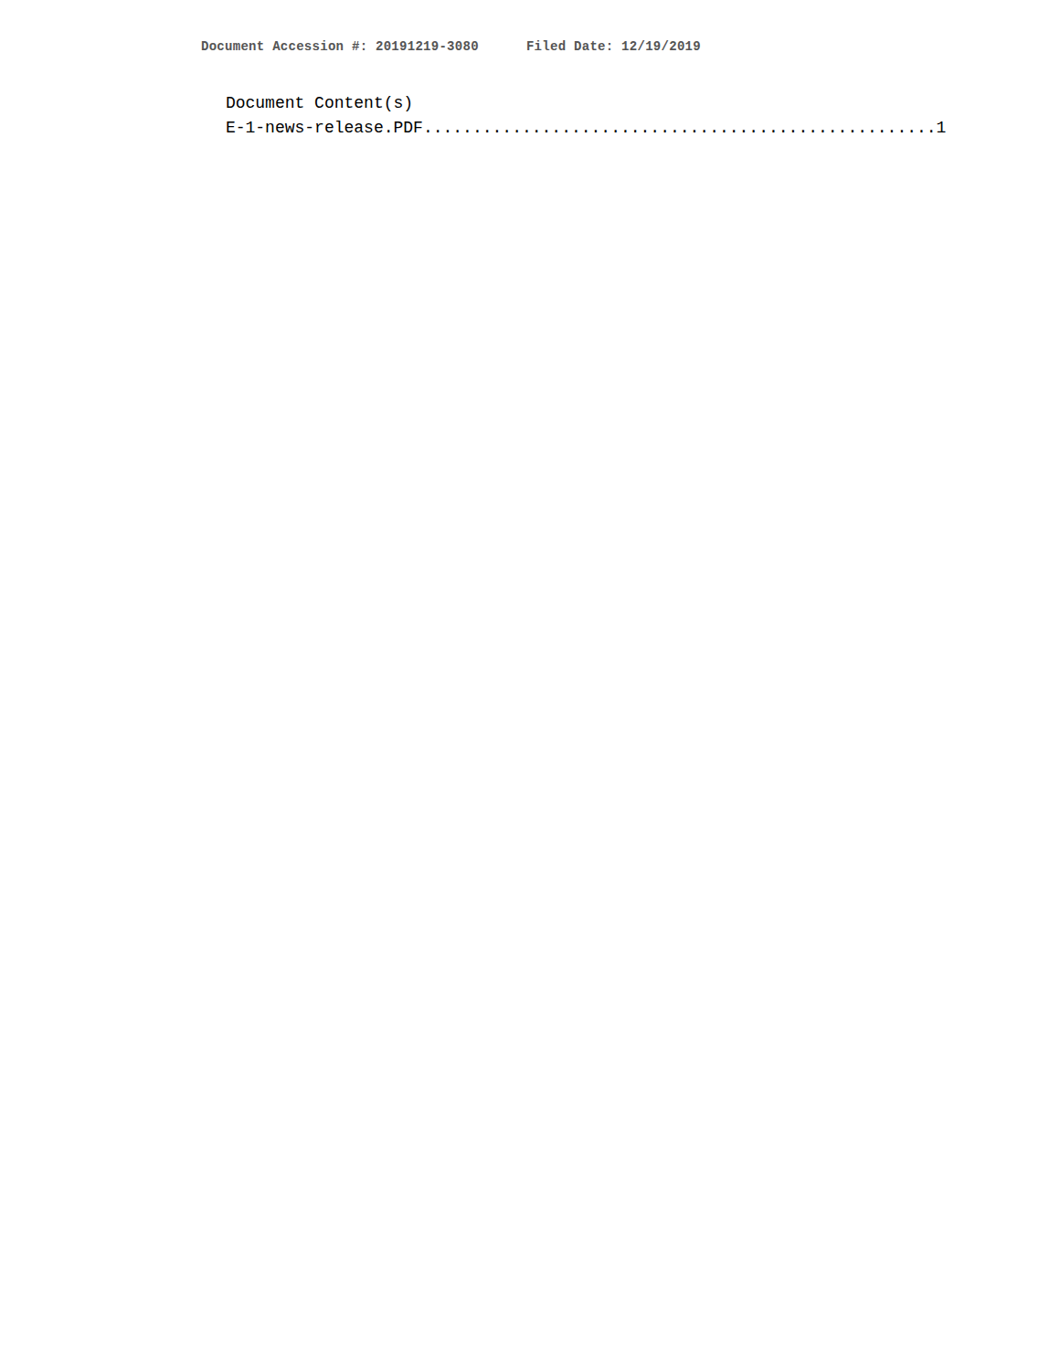Document Accession #: 20191219-3080 Filed Date: 12/19/2019
Document Content(s)
E-1-news-release.PDF....................................................1